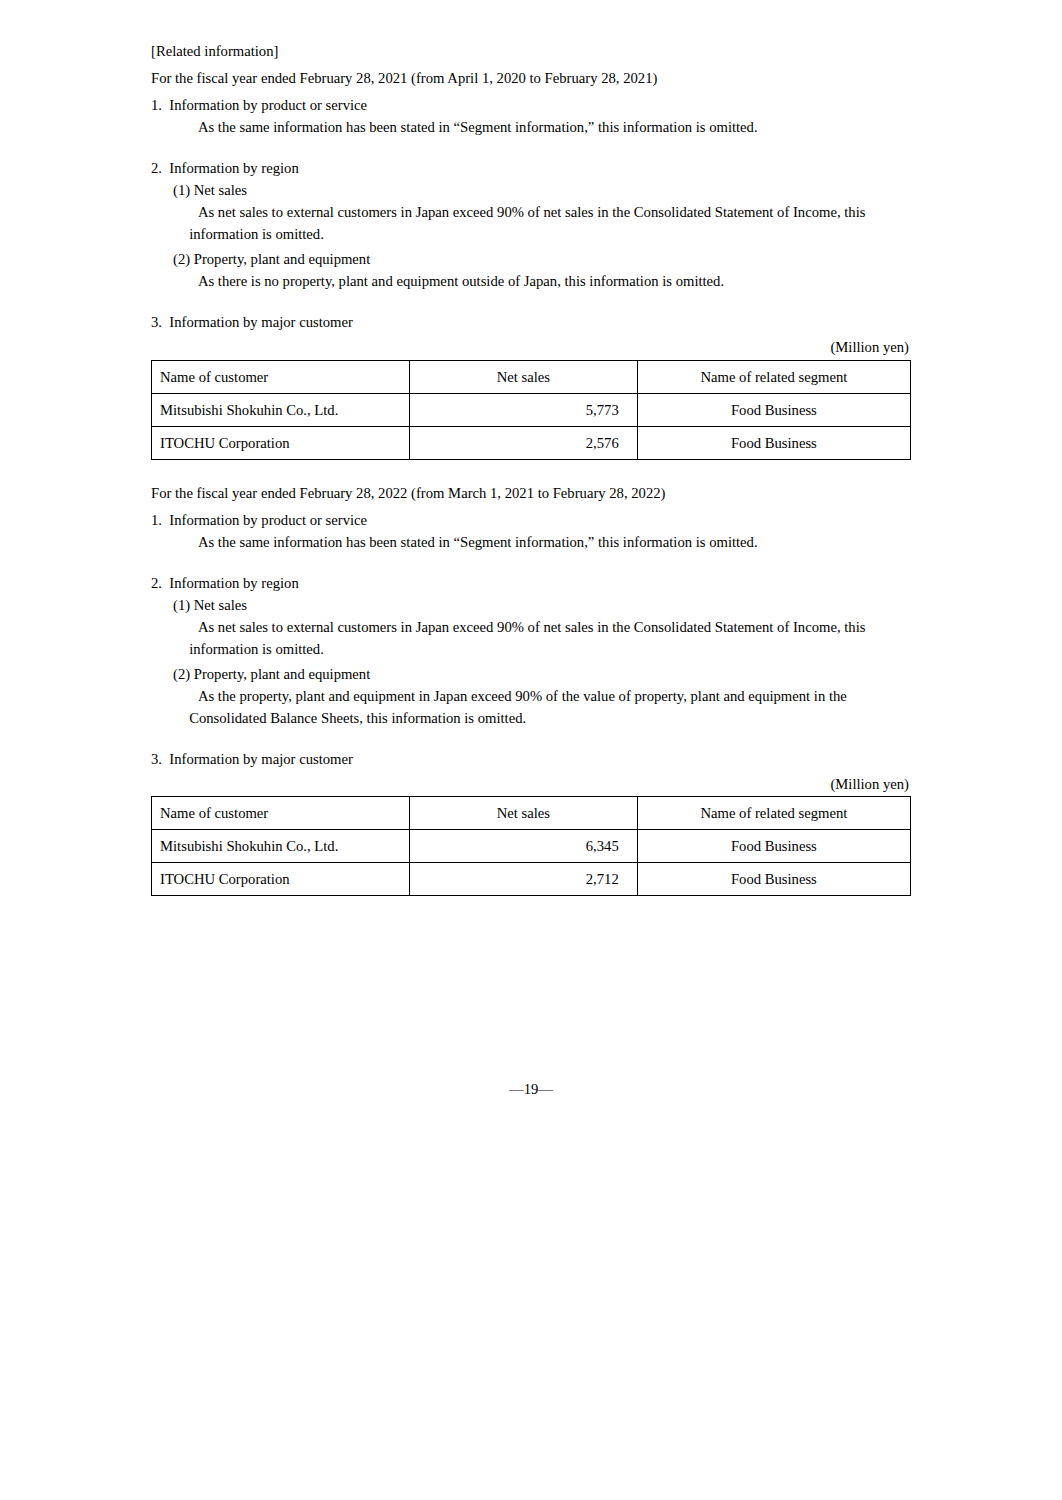[Related information]
For the fiscal year ended February 28, 2021 (from April 1, 2020 to February 28, 2021)
1. Information by product or service
As the same information has been stated in “Segment information,” this information is omitted.
2. Information by region
(1) Net sales
As net sales to external customers in Japan exceed 90% of net sales in the Consolidated Statement of Income, this information is omitted.
(2) Property, plant and equipment
As there is no property, plant and equipment outside of Japan, this information is omitted.
3. Information by major customer
(Million yen)
| Name of customer | Net sales | Name of related segment |
| --- | --- | --- |
| Mitsubishi Shokuhin Co., Ltd. | 5,773 | Food Business |
| ITOCHU Corporation | 2,576 | Food Business |
For the fiscal year ended February 28, 2022 (from March 1, 2021 to February 28, 2022)
1. Information by product or service
As the same information has been stated in “Segment information,” this information is omitted.
2. Information by region
(1) Net sales
As net sales to external customers in Japan exceed 90% of net sales in the Consolidated Statement of Income, this information is omitted.
(2) Property, plant and equipment
As the property, plant and equipment in Japan exceed 90% of the value of property, plant and equipment in the Consolidated Balance Sheets, this information is omitted.
3. Information by major customer
(Million yen)
| Name of customer | Net sales | Name of related segment |
| --- | --- | --- |
| Mitsubishi Shokuhin Co., Ltd. | 6,345 | Food Business |
| ITOCHU Corporation | 2,712 | Food Business |
—19—